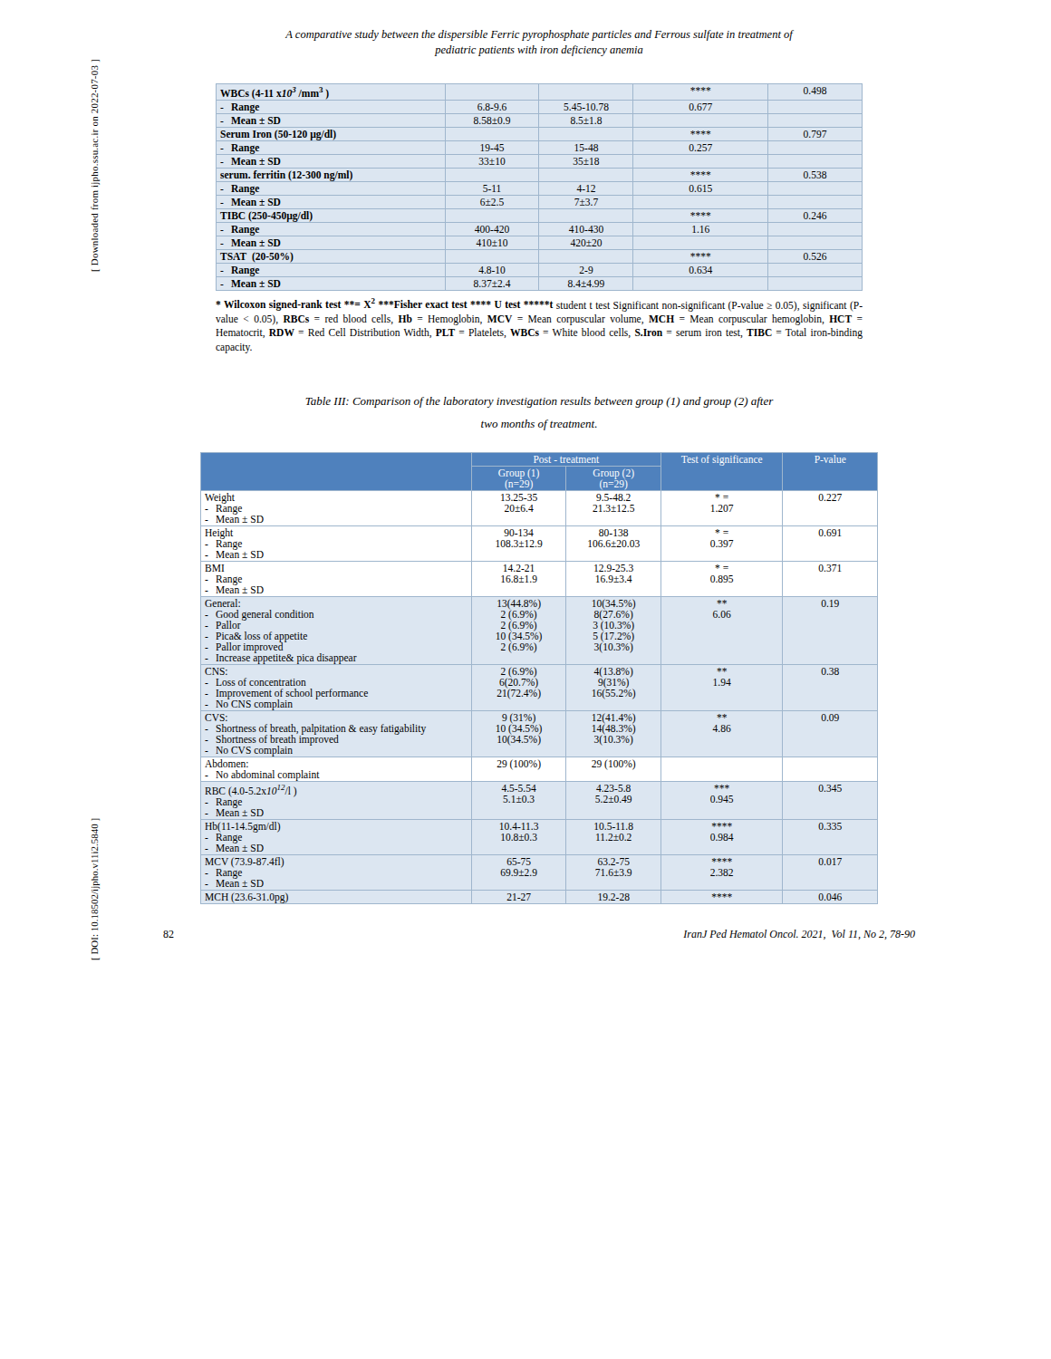[ Downloaded from ijpho.ssu.ac.ir on 2022-07-03 ]
[ DOI: 10.18502/ijpho.v11i2.5840 ]
A comparative study between the dispersible Ferric pyrophosphate particles and Ferrous sulfate in treatment of
pediatric patients with iron deficiency anemia
| WBCs (4-11 x 10 3 /mm 3 ) | | | **** | 0.498 |
| - Range | 6.8-9.6 | 5.45-10.78 | 0.677 | |
| - Mean ± SD | 8.58±0.9 | 8.5±1.8 | | |
| Serum Iron (50-120 µg/dl) | | | **** | 0.797 |
| - Range | 19-45 | 15-48 | 0.257 | |
| - Mean ± SD | 33±10 | 35±18 | | |
| serum. ferritin (12-300 ng/ml) | | | **** | 0.538 |
| - Range | 5-11 | 4-12 | 0.615 | |
| - Mean ± SD | 6±2.5 | 7±3.7 | | |
| TIBC (250-450µg/dl) | | | **** | 0.246 |
| - Range | 400-420 | 410-430 | 1.16 | |
| - Mean ± SD | 410±10 | 420±20 | | |
| TSAT (20-50%) | | | **** | 0.526 |
| - Range | 4.8-10 | 2-9 | 0.634 | |
| - Mean ± SD | 8.37±2.4 | 8.4±4.99 | | |
* Wilcoxon signed-rank test **= X2 ***Fisher exact test **** U test *****t student t test Significant non-significant (P-value ≥ 0.05), significant (P-value < 0.05), RBCs = red blood cells, Hb = Hemoglobin, MCV = Mean corpuscular volume, MCH = Mean corpuscular hemoglobin, HCT = Hematocrit, RDW = Red Cell Distribution Width, PLT = Platelets, WBCs = White blood cells, S.Iron = serum iron test, TIBC = Total iron-binding capacity.
Table III: Comparison of the laboratory investigation results between group (1) and group (2) after
two months of treatment.
| | Post - treatment | Test of significance | P-value |
| --- | --- | --- | --- |
| Group (1) (n=29) | Group (2) (n=29) |
| Weight - Range - Mean ± SD | 13.25-35 20±6.4 | 9.5-48.2 21.3±12.5 | * = 1.207 | 0.227 |
| Height - Range - Mean ± SD | 90-134 108.3±12.9 | 80-138 106.6±20.03 | * = 0.397 | 0.691 |
| BMI - Range - Mean ± SD | 14.2-21 16.8±1.9 | 12.9-25.3 16.9±3.4 | * = 0.895 | 0.371 |
| General: - Good general condition - Pallor - Pica& loss of appetite - Pallor improved - Increase appetite& pica disappear | 13(44.8%) 2 (6.9%) 2 (6.9%) 10 (34.5%) 2 (6.9%) | 10(34.5%) 8(27.6%) 3 (10.3%) 5 (17.2%) 3(10.3%) | ** 6.06 | 0.19 |
| CNS: - Loss of concentration - Improvement of school performance - No CNS complain | 2 (6.9%) 6(20.7%) 21(72.4%) | 4(13.8%) 9(31%) 16(55.2%) | ** 1.94 | 0.38 |
| CVS: - Shortness of breath, palpitation & easy fatigability - Shortness of breath improved - No CVS complain | 9 (31%) 10 (34.5%) 10(34.5%) | 12(41.4%) 14(48.3%) 3(10.3%) | ** 4.86 | 0.09 |
| Abdomen: - No abdominal complaint | 29 (100%) | 29 (100%) | | |
| RBC (4.0-5.2x 10 12 /l ) - Range - Mean ± SD | 4.5-5.54 5.1±0.3 | 4.23-5.8 5.2±0.49 | *** 0.945 | 0.345 |
| Hb(11-14.5gm/dl) - Range - Mean ± SD | 10.4-11.3 10.8±0.3 | 10.5-11.8 11.2±0.2 | **** 0.984 | 0.335 |
| MCV (73.9-87.4fl) - Range - Mean ± SD | 65-75 69.9±2.9 | 63.2-75 71.6±3.9 | **** 2.382 | 0.017 |
| MCH (23.6-31.0pg) | 21-27 | 19.2-28 | **** | 0.046 |
82
IranJ Ped Hematol Oncol. 2021, Vol 11, No 2, 78-90